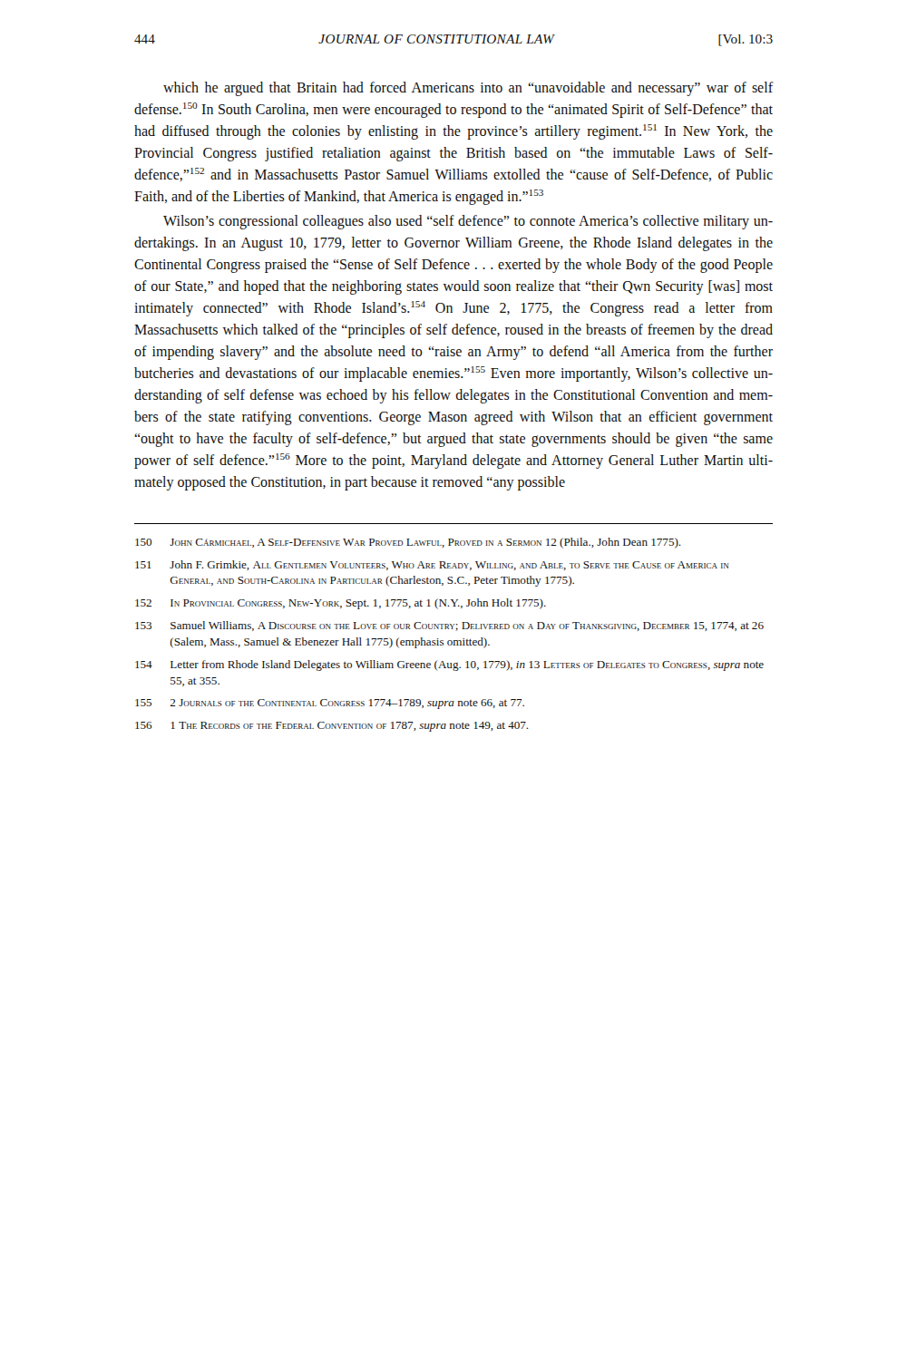444 JOURNAL OF CONSTITUTIONAL LAW [Vol. 10:3
which he argued that Britain had forced Americans into an “unavoidable and necessary” war of self defense.150 In South Carolina, men were encouraged to respond to the “animated Spirit of Self-Defence” that had diffused through the colonies by enlisting in the province’s artillery regiment.151 In New York, the Provincial Congress justified retaliation against the British based on “the immutable Laws of Self-defence,”152 and in Massachusetts Pastor Samuel Williams extolled the “cause of Self-Defence, of Public Faith, and of the Liberties of Mankind, that America is engaged in.”153
Wilson’s congressional colleagues also used “self defence” to connote America’s collective military undertakings. In an August 10, 1779, letter to Governor William Greene, the Rhode Island delegates in the Continental Congress praised the “Sense of Self Defence . . . exerted by the whole Body of the good People of our State,” and hoped that the neighboring states would soon realize that “their Qwn Security [was] most intimately connected” with Rhode Island’s.154 On June 2, 1775, the Congress read a letter from Massachusetts which talked of the “principles of self defence, roused in the breasts of freemen by the dread of impending slavery” and the absolute need to “raise an Army” to defend “all America from the further butcheries and devastations of our implacable enemies.”155 Even more importantly, Wilson’s collective understanding of self defense was echoed by his fellow delegates in the Constitutional Convention and members of the state ratifying conventions. George Mason agreed with Wilson that an efficient government “ought to have the faculty of self-defence,” but argued that state governments should be given “the same power of self defence.”156 More to the point, Maryland delegate and Attorney General Luther Martin ultimately opposed the Constitution, in part because it removed “any possible
150 John Cármichael, A Self-Defensive War Proved Lawful, Proved in a Sermon 12 (Phila., John Dean 1775).
151 John F. Grimkie, All Gentlemen Volunteers, Who Are Ready, Willing, and Able, to Serve the Cause of America in General, and South-Carolina in Particular (Charleston, S.C., Peter Timothy 1775).
152 In Provincial Congress, New-York, Sept. 1, 1775, at 1 (N.Y., John Holt 1775).
153 Samuel Williams, A Discourse on the Love of our Country; Delivered on a Day of Thanksgiving, December 15, 1774, at 26 (Salem, Mass., Samuel & Ebenezer Hall 1775) (emphasis omitted).
154 Letter from Rhode Island Delegates to William Greene (Aug. 10, 1779), in 13 Letters of Delegates to Congress, supra note 55, at 355.
155 2 Journals of the Continental Congress 1774–1789, supra note 66, at 77.
156 1 The Records of the Federal Convention of 1787, supra note 149, at 407.